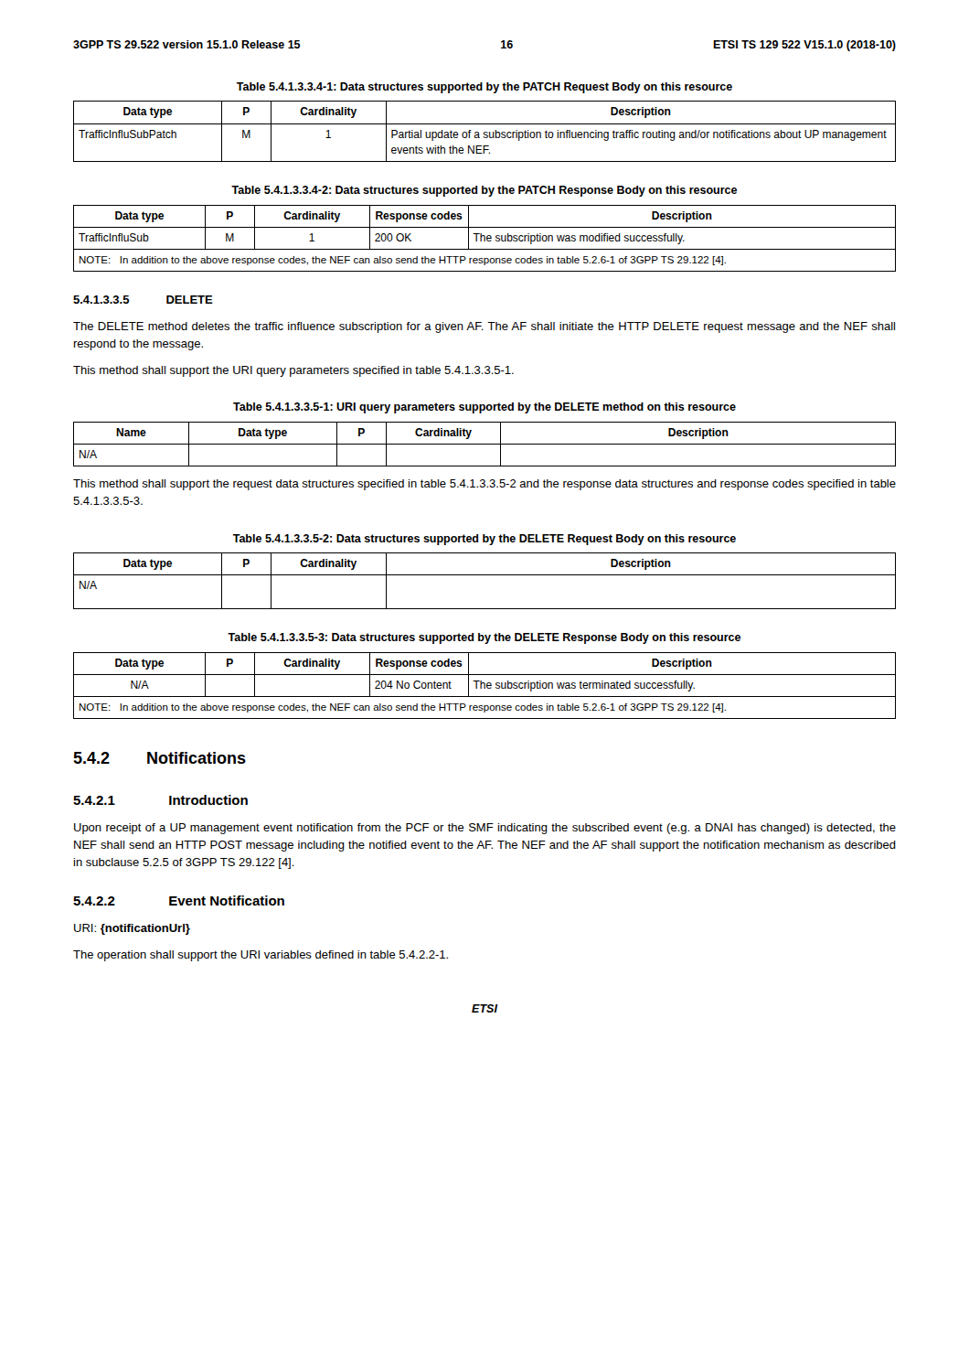3GPP TS 29.522 version 15.1.0 Release 15
16
ETSI TS 129 522 V15.1.0 (2018-10)
Table 5.4.1.3.3.4-1: Data structures supported by the PATCH Request Body on this resource
| Data type | P | Cardinality | Description |
| --- | --- | --- | --- |
| TrafficInfluSubPatch | M | 1 | Partial update of a subscription to influencing traffic routing and/or notifications about UP management events with the NEF. |
Table 5.4.1.3.3.4-2: Data structures supported by the PATCH Response Body on this resource
| Data type | P | Cardinality | Response codes | Description |
| --- | --- | --- | --- | --- |
| TrafficInfluSub | M | 1 | 200 OK | The subscription was modified successfully. |
| NOTE: In addition to the above response codes, the NEF can also send the HTTP response codes in table 5.2.6-1 of 3GPP TS 29.122 [4]. |
5.4.1.3.3.5 DELETE
The DELETE method deletes the traffic influence subscription for a given AF. The AF shall initiate the HTTP DELETE request message and the NEF shall respond to the message.
This method shall support the URI query parameters specified in table 5.4.1.3.3.5-1.
Table 5.4.1.3.3.5-1: URI query parameters supported by the DELETE method on this resource
| Name | Data type | P | Cardinality | Description |
| --- | --- | --- | --- | --- |
| N/A | | | | |
This method shall support the request data structures specified in table 5.4.1.3.3.5-2 and the response data structures and response codes specified in table 5.4.1.3.3.5-3.
Table 5.4.1.3.3.5-2: Data structures supported by the DELETE Request Body on this resource
| Data type | P | Cardinality | Description |
| --- | --- | --- | --- |
| N/A | | | |
Table 5.4.1.3.3.5-3: Data structures supported by the DELETE Response Body on this resource
| Data type | P | Cardinality | Response codes | Description |
| --- | --- | --- | --- | --- |
| N/A | | | 204 No Content | The subscription was terminated successfully. |
| NOTE: In addition to the above response codes, the NEF can also send the HTTP response codes in table 5.2.6-1 of 3GPP TS 29.122 [4]. |
5.4.2 Notifications
5.4.2.1 Introduction
Upon receipt of a UP management event notification from the PCF or the SMF indicating the subscribed event (e.g. a DNAI has changed) is detected, the NEF shall send an HTTP POST message including the notified event to the AF. The NEF and the AF shall support the notification mechanism as described in subclause 5.2.5 of 3GPP TS 29.122 [4].
5.4.2.2 Event Notification
URI: {notificationUrl}
The operation shall support the URI variables defined in table 5.4.2.2-1.
ETSI